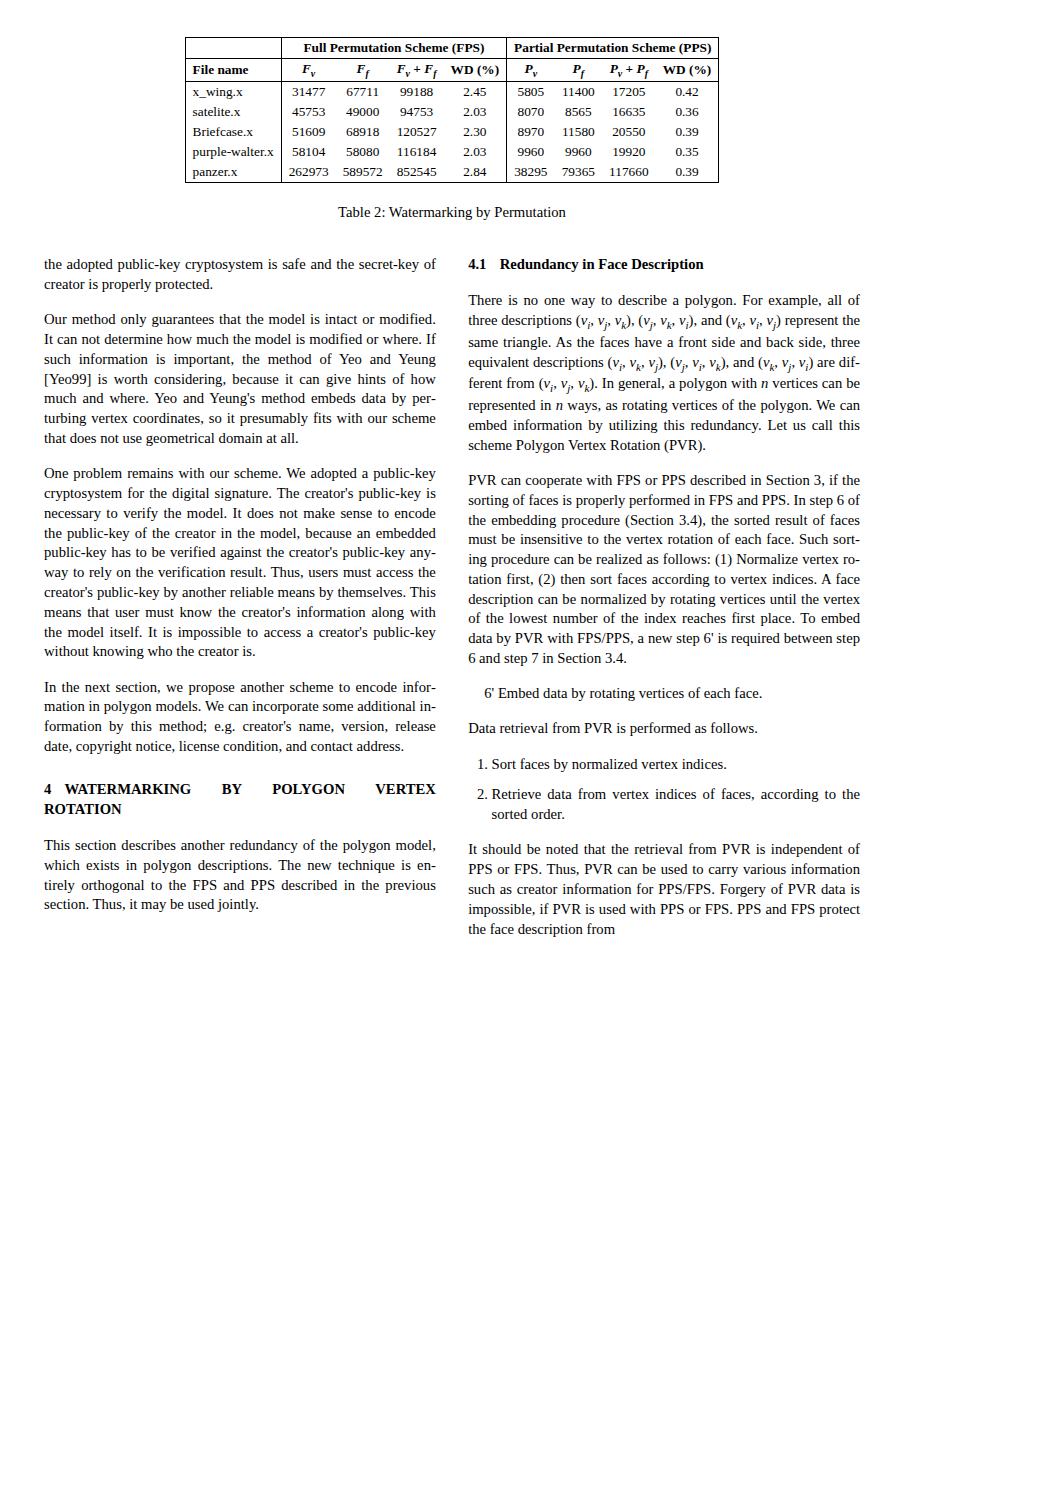| | Full Permutation Scheme (FPS) | Partial Permutation Scheme (PPS) |
| --- | --- | --- |
| File name | F v | F f | F v + F f | WD (%) | P v | P f | P v + P f | WD (%) |
| x_wing.x | 31477 | 67711 | 99188 | 2.45 | 5805 | 11400 | 17205 | 0.42 |
| satelite.x | 45753 | 49000 | 94753 | 2.03 | 8070 | 8565 | 16635 | 0.36 |
| Briefcase.x | 51609 | 68918 | 120527 | 2.30 | 8970 | 11580 | 20550 | 0.39 |
| purple-walter.x | 58104 | 58080 | 116184 | 2.03 | 9960 | 9960 | 19920 | 0.35 |
| panzer.x | 262973 | 589572 | 852545 | 2.84 | 38295 | 79365 | 117660 | 0.39 |
Table 2: Watermarking by Permutation
the adopted public-key cryptosystem is safe and the secret-key of creator is properly protected.
Our method only guarantees that the model is intact or modified. It can not determine how much the model is modified or where. If such information is important, the method of Yeo and Yeung [Yeo99] is worth considering, because it can give hints of how much and where. Yeo and Yeung's method embeds data by perturbing vertex coordinates, so it presumably fits with our scheme that does not use geometrical domain at all.
One problem remains with our scheme. We adopted a public-key cryptosystem for the digital signature. The creator's public-key is necessary to verify the model. It does not make sense to encode the public-key of the creator in the model, because an embedded public-key has to be verified against the creator's public-key anyway to rely on the verification result. Thus, users must access the creator's public-key by another reliable means by themselves. This means that user must know the creator's information along with the model itself. It is impossible to access a creator's public-key without knowing who the creator is.
In the next section, we propose another scheme to encode information in polygon models. We can incorporate some additional information by this method; e.g. creator's name, version, release date, copyright notice, license condition, and contact address.
4 WATERMARKING BY POLYGON VERTEX ROTATION
This section describes another redundancy of the polygon model, which exists in polygon descriptions. The new technique is entirely orthogonal to the FPS and PPS described in the previous section. Thus, it may be used jointly.
4.1 Redundancy in Face Description
There is no one way to describe a polygon. For example, all of three descriptions (vi, vj, vk), (vj, vk, vi), and (vk, vi, vj) represent the same triangle. As the faces have a front side and back side, three equivalent descriptions (vi, vk, vj), (vj, vi, vk), and (vk, vj, vi) are different from (vi, vj, vk). In general, a polygon with n vertices can be represented in n ways, as rotating vertices of the polygon. We can embed information by utilizing this redundancy. Let us call this scheme Polygon Vertex Rotation (PVR).
PVR can cooperate with FPS or PPS described in Section 3, if the sorting of faces is properly performed in FPS and PPS. In step 6 of the embedding procedure (Section 3.4), the sorted result of faces must be insensitive to the vertex rotation of each face. Such sorting procedure can be realized as follows: (1) Normalize vertex rotation first, (2) then sort faces according to vertex indices. A face description can be normalized by rotating vertices until the vertex of the lowest number of the index reaches first place. To embed data by PVR with FPS/PPS, a new step 6' is required between step 6 and step 7 in Section 3.4.
6' Embed data by rotating vertices of each face.
Data retrieval from PVR is performed as follows.
Sort faces by normalized vertex indices.
Retrieve data from vertex indices of faces, according to the sorted order.
It should be noted that the retrieval from PVR is independent of PPS or FPS. Thus, PVR can be used to carry various information such as creator information for PPS/FPS. Forgery of PVR data is impossible, if PVR is used with PPS or FPS. PPS and FPS protect the face description from